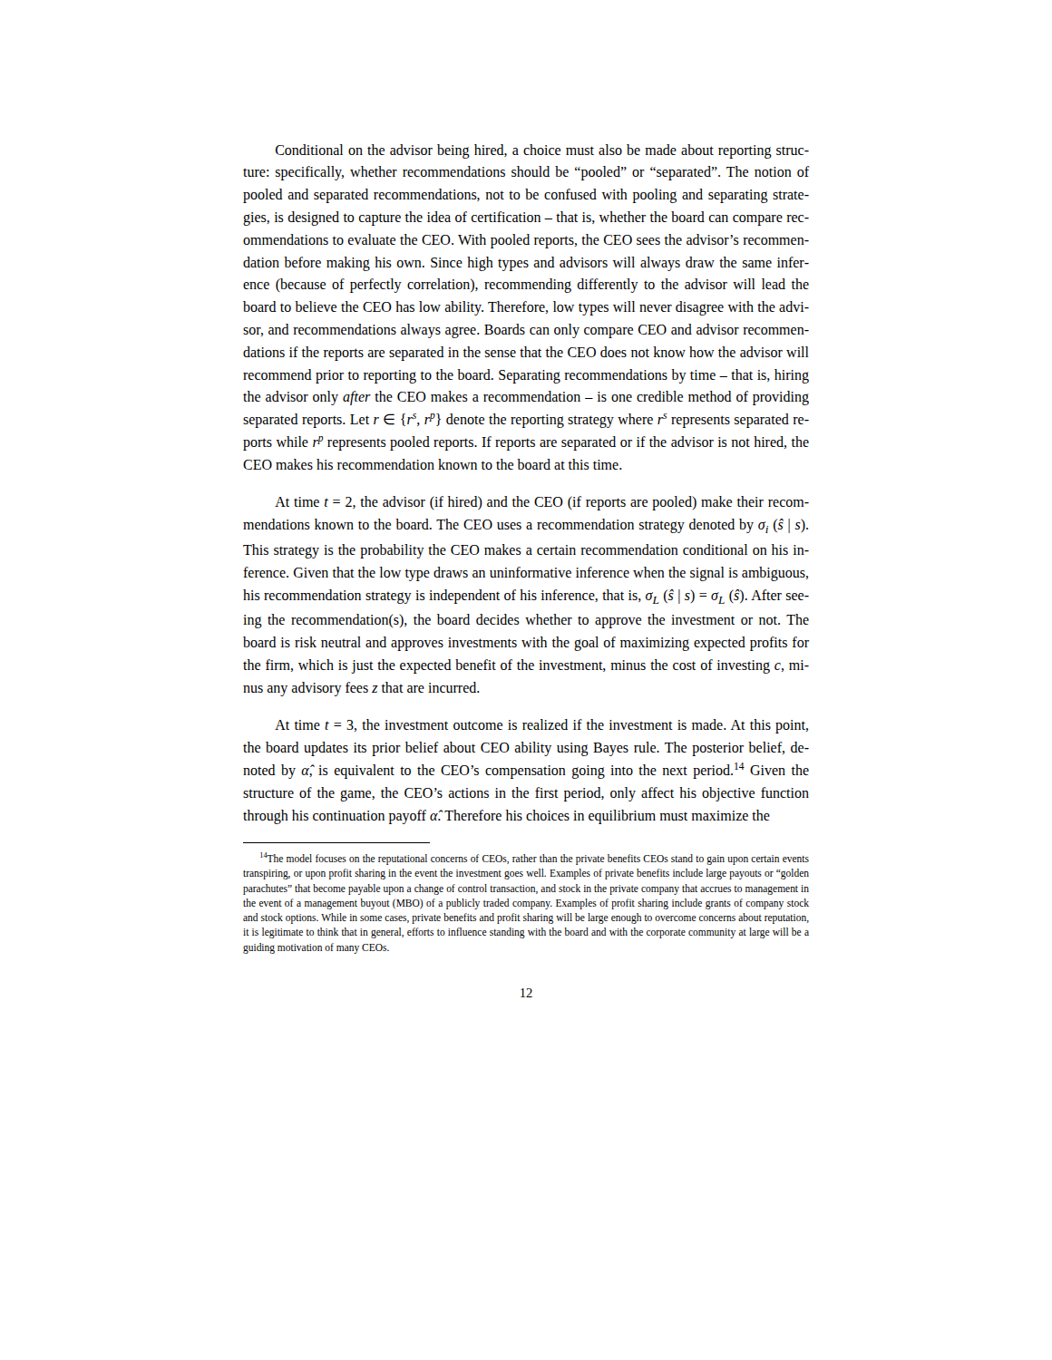Conditional on the advisor being hired, a choice must also be made about reporting structure: specifically, whether recommendations should be “pooled” or “separated”. The notion of pooled and separated recommendations, not to be confused with pooling and separating strategies, is designed to capture the idea of certification – that is, whether the board can compare recommendations to evaluate the CEO. With pooled reports, the CEO sees the advisor’s recommendation before making his own. Since high types and advisors will always draw the same inference (because of perfectly correlation), recommending differently to the advisor will lead the board to believe the CEO has low ability. Therefore, low types will never disagree with the advisor, and recommendations always agree. Boards can only compare CEO and advisor recommendations if the reports are separated in the sense that the CEO does not know how the advisor will recommend prior to reporting to the board. Separating recommendations by time – that is, hiring the advisor only after the CEO makes a recommendation – is one credible method of providing separated reports. Let r ∈ {rs, rp} denote the reporting strategy where rs represents separated reports while rp represents pooled reports. If reports are separated or if the advisor is not hired, the CEO makes his recommendation known to the board at this time.
At time t = 2, the advisor (if hired) and the CEO (if reports are pooled) make their recommendations known to the board. The CEO uses a recommendation strategy denoted by σi (ŝ | s). This strategy is the probability the CEO makes a certain recommendation conditional on his inference. Given that the low type draws an uninformative inference when the signal is ambiguous, his recommendation strategy is independent of his inference, that is, σL (ŝ | s) = σL (ŝ). After seeing the recommendation(s), the board decides whether to approve the investment or not. The board is risk neutral and approves investments with the goal of maximizing expected profits for the firm, which is just the expected benefit of the investment, minus the cost of investing c, minus any advisory fees z that are incurred.
At time t = 3, the investment outcome is realized if the investment is made. At this point, the board updates its prior belief about CEO ability using Bayes rule. The posterior belief, denoted by α̂, is equivalent to the CEO’s compensation going into the next period.14 Given the structure of the game, the CEO’s actions in the first period, only affect his objective function through his continuation payoff α̂. Therefore his choices in equilibrium must maximize the
14The model focuses on the reputational concerns of CEOs, rather than the private benefits CEOs stand to gain upon certain events transpiring, or upon profit sharing in the event the investment goes well. Examples of private benefits include large payouts or “golden parachutes” that become payable upon a change of control transaction, and stock in the private company that accrues to management in the event of a management buyout (MBO) of a publicly traded company. Examples of profit sharing include grants of company stock and stock options. While in some cases, private benefits and profit sharing will be large enough to overcome concerns about reputation, it is legitimate to think that in general, efforts to influence standing with the board and with the corporate community at large will be a guiding motivation of many CEOs.
12